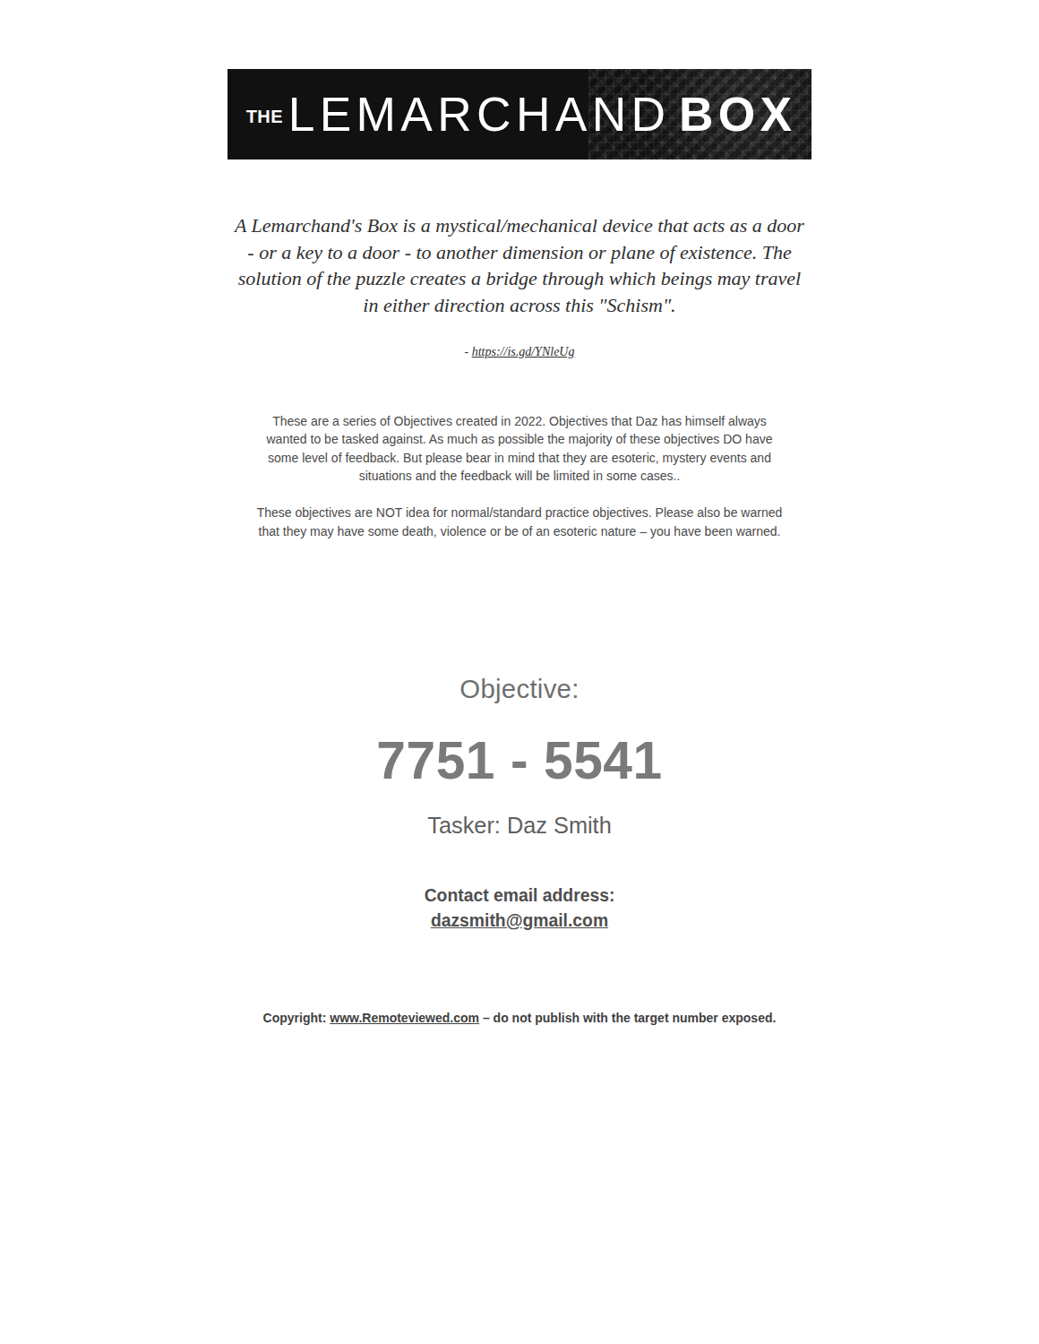THE LEMARCHAND BOX
A Lemarchand's Box is a mystical/mechanical device that acts as a door - or a key to a door - to another dimension or plane of existence. The solution of the puzzle creates a bridge through which beings may travel in either direction across this "Schism".
- https://is.gd/YNleUg
These are a series of Objectives created in 2022. Objectives that Daz has himself always wanted to be tasked against. As much as possible the majority of these objectives DO have some level of feedback. But please bear in mind that they are esoteric, mystery events and situations and the feedback will be limited in some cases..
These objectives are NOT idea for normal/standard practice objectives. Please also be warned that they may have some death, violence or be of an esoteric nature – you have been warned.
Objective:
7751 - 5541
Tasker: Daz Smith
Contact email address:
dazsmith@gmail.com
Copyright: www.Remoteviewed.com – do not publish with the target number exposed.